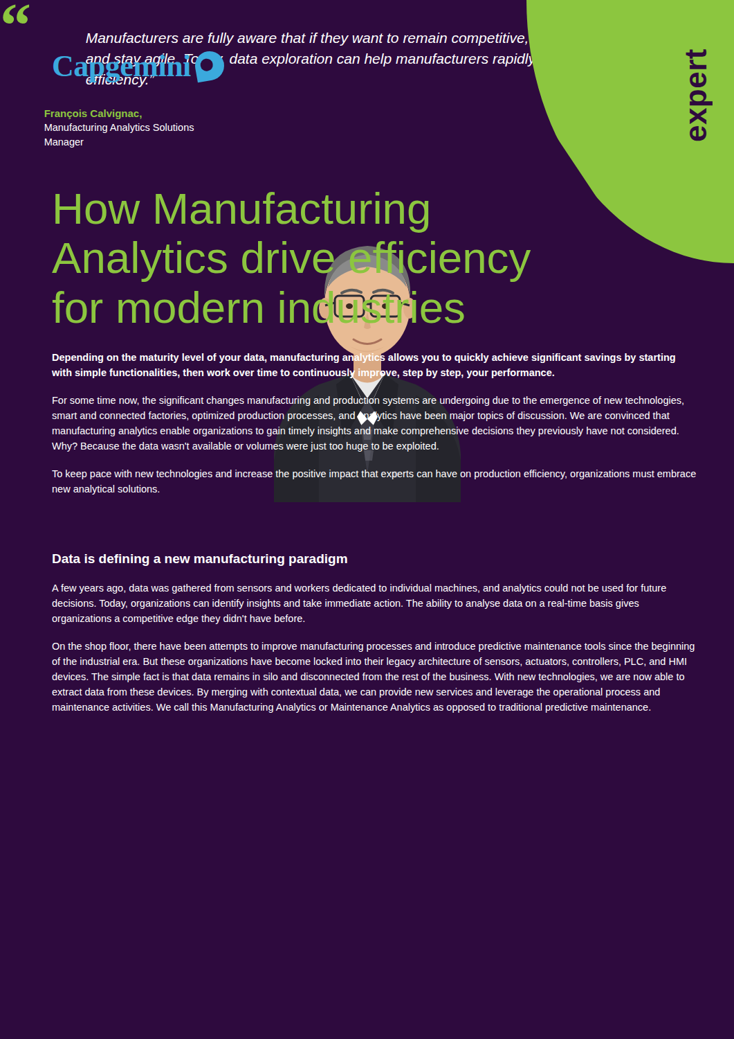expert
Capgemini
How Manufacturing
Analytics drive efficiency
for modern industries
Depending on the maturity level of your data, manufacturing analytics allows you to quickly achieve significant savings by starting with simple functionalities, then work over time to continuously improve, step by step, your performance.
For some time now, the significant changes manufacturing and production systems are undergoing due to the emergence of new technologies, smart and connected factories, optimized production processes, and analytics have been major topics of discussion. We are convinced that manufacturing analytics enable organizations to gain timely insights and make comprehensive decisions they previously have not considered. Why? Because the data wasn't available or volumes were just too huge to be exploited.
To keep pace with new technologies and increase the positive impact that experts can have on production efficiency, organizations must embrace new analytical solutions.
Data is defining a new manufacturing paradigm
A few years ago, data was gathered from sensors and workers dedicated to individual machines, and analytics could not be used for future decisions. Today, organizations can identify insights and take immediate action. The ability to analyse data on a real-time basis gives organizations a competitive edge they didn't have before.
On the shop floor, there have been attempts to improve manufacturing processes and introduce predictive maintenance tools since the beginning of the industrial era. But these organizations have become locked into their legacy architecture of sensors, actuators, controllers, PLC, and HMI devices. The simple fact is that data remains in silo and disconnected from the rest of the business. With new technologies, we are now able to extract data from these devices. By merging with contextual data, we can provide new services and leverage the operational process and maintenance activities. We call this Manufacturing Analytics or Maintenance Analytics as opposed to traditional predictive maintenance.
“
Manufacturers are fully aware that if they want to remain competitive, they must work faster and stay agile. Today, data exploration can help manufacturers rapidly achieve flexibility and efficiency.”
François Calvignac,
Manufacturing Analytics Solutions
Manager